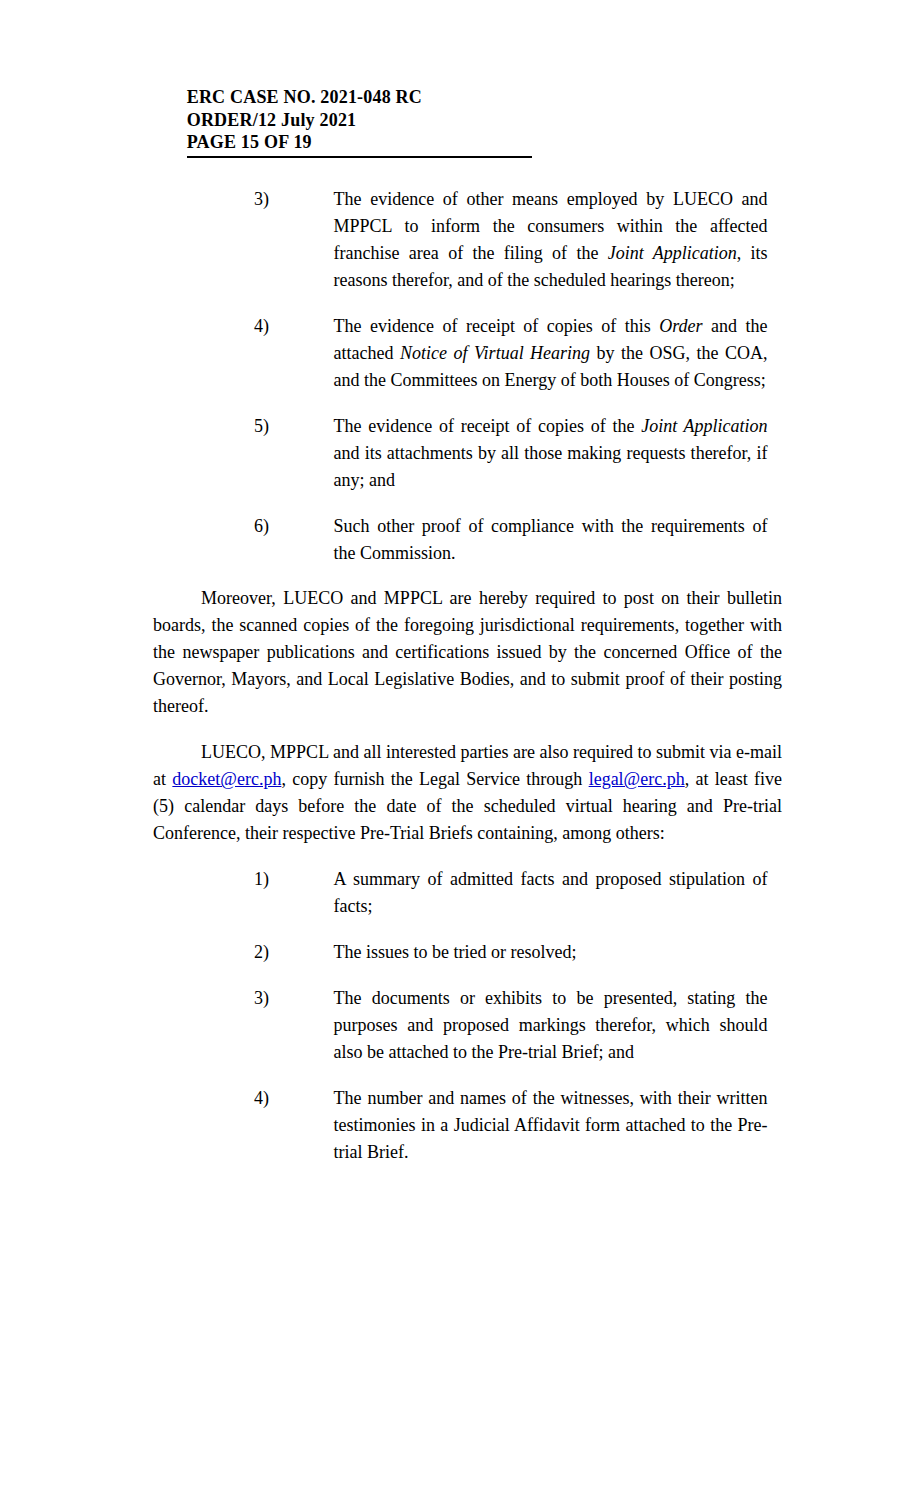ERC CASE NO. 2021-048 RC
ORDER/12 July 2021
PAGE 15 OF 19
3) The evidence of other means employed by LUECO and MPPCL to inform the consumers within the affected franchise area of the filing of the Joint Application, its reasons therefor, and of the scheduled hearings thereon;
4) The evidence of receipt of copies of this Order and the attached Notice of Virtual Hearing by the OSG, the COA, and the Committees on Energy of both Houses of Congress;
5) The evidence of receipt of copies of the Joint Application and its attachments by all those making requests therefor, if any; and
6) Such other proof of compliance with the requirements of the Commission.
Moreover, LUECO and MPPCL are hereby required to post on their bulletin boards, the scanned copies of the foregoing jurisdictional requirements, together with the newspaper publications and certifications issued by the concerned Office of the Governor, Mayors, and Local Legislative Bodies, and to submit proof of their posting thereof.
LUECO, MPPCL and all interested parties are also required to submit via e-mail at docket@erc.ph, copy furnish the Legal Service through legal@erc.ph, at least five (5) calendar days before the date of the scheduled virtual hearing and Pre-trial Conference, their respective Pre-Trial Briefs containing, among others:
1) A summary of admitted facts and proposed stipulation of facts;
2) The issues to be tried or resolved;
3) The documents or exhibits to be presented, stating the purposes and proposed markings therefor, which should also be attached to the Pre-trial Brief; and
4) The number and names of the witnesses, with their written testimonies in a Judicial Affidavit form attached to the Pre-trial Brief.